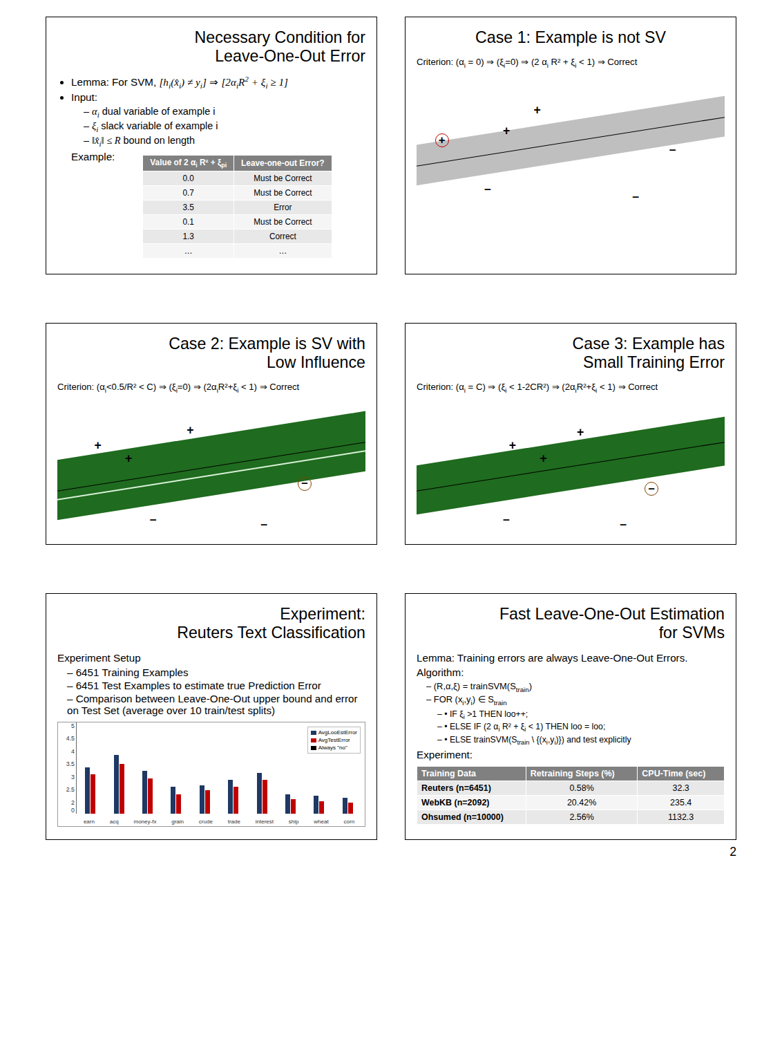Necessary Condition for
Leave-One-Out Error
Lemma: For SVM, [hi(x̂i) ≠ yi] ⇒ [2αi R2 + ξi ≥ 1]
Input:
αi dual variable of example i
ξi slack variable of example i
‖x̂i‖ ≤ R bound on length
Example:
| Value of 2 α i R² + ξ pi | Leave-one-out Error? |
| --- | --- |
| 0.0 | Must be Correct |
| 0.7 | Must be Correct |
| 3.5 | Error |
| 0.1 | Must be Correct |
| 1.3 | Correct |
| … | … |
Case 1: Example is not SV
Criterion: (αi = 0) ⇒ (ξi=0) ⇒ (2 αi R² + ξi < 1) ⇒ Correct
+
+
+
–
–
–
Case 2: Example is SV with
Low Influence
Criterion: (αi<0.5/R² < C) ⇒ (ξi=0) ⇒ (2αi R²+ξi < 1) ⇒ Correct
+
+
+
–
–
–
Case 3: Example has
Small Training Error
Criterion: (αi = C) ⇒ (ξi < 1-2CR²) ⇒ (2αi R²+ξi < 1) ⇒ Correct
+
+
+
–
–
–
Experiment:
Reuters Text Classification
Experiment Setup
– 6451 Training Examples
– 6451 Test Examples to estimate true Prediction Error
– Comparison between Leave-One-Out upper bound and error on Test Set (average over 10 train/test splits)
Error
5 4.5 4 3.5 3 2.5 2 0
AvgLooEstError
AvgTestError
Always "no"
earn acq money-fx grain crude trade interest ship wheat corn
Fast Leave-One-Out Estimation
for SVMs
Lemma: Training errors are always Leave-One-Out Errors.
Algorithm:
– (R,α,ξ) = trainSVM(Strain)
– FOR (xi,yi) ∈ Strain
• IF ξi >1 THEN loo++;
• ELSE IF (2 αi R² + ξi < 1) THEN loo = loo;
• ELSE trainSVM(Strain \ {(xi,yi)}) and test explicitly
Experiment:
| Training Data | Retraining Steps (%) | CPU-Time (sec) |
| --- | --- | --- |
| Reuters (n=6451) | 0.58% | 32.3 |
| WebKB (n=2092) | 20.42% | 235.4 |
| Ohsumed (n=10000) | 2.56% | 1132.3 |
2